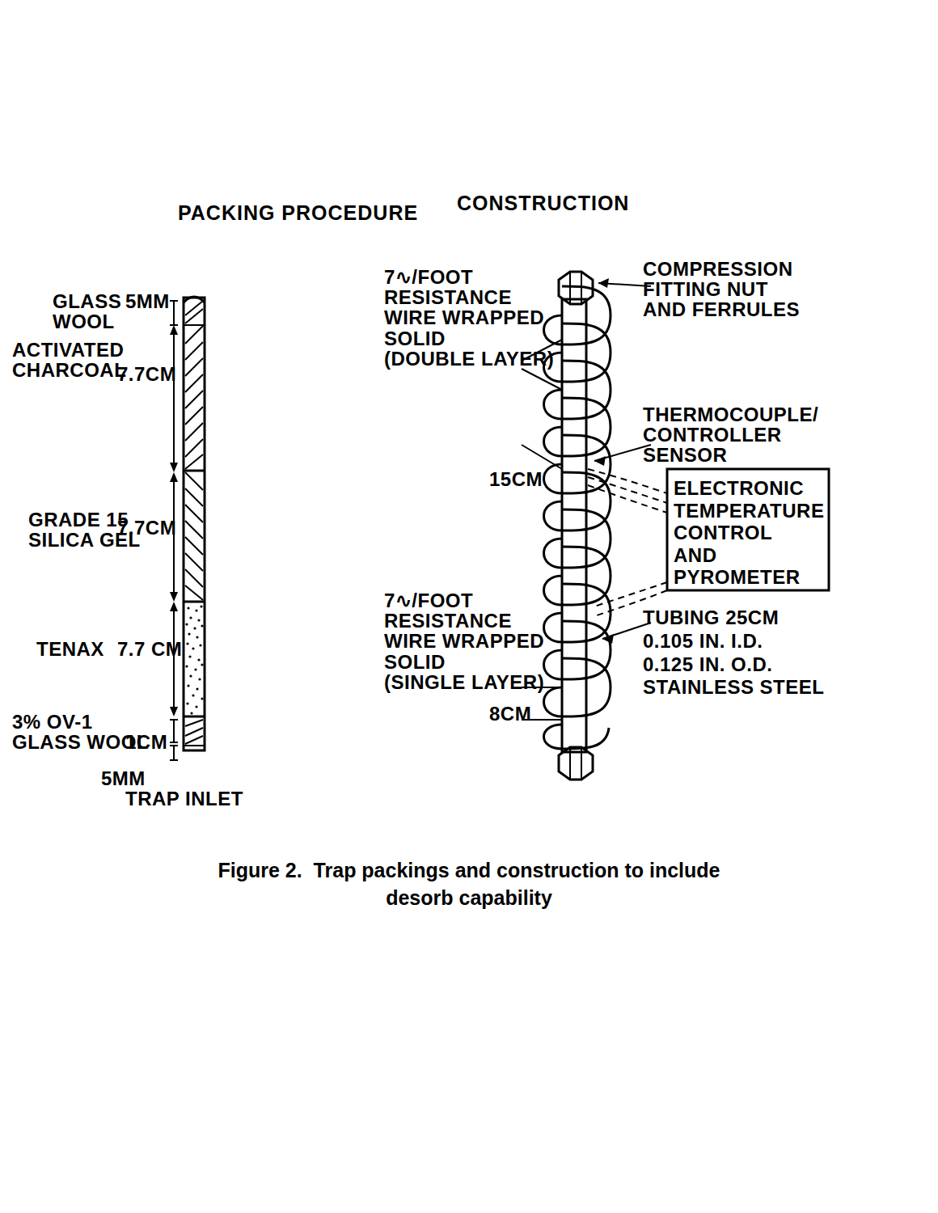Packing Procedure
Construction
Glass
Wool
5MM
Activated
Charcoal
7.7CM
Grade 15
Silica Gel
7.7CM
Tenax
7.7 CM
3% OV-1
Glass Wool
1CM
5MM
Trap Inlet
7∿/Foot
Resistance
Wire Wrapped
Solid
(Double Layer)
Compression
Fitting Nut
And Ferrules
Thermocouple/
Controller
Sensor
15CM
Electronic
Temperature
Control
And
Pyrometer
7∿/Foot
Resistance
Wire Wrapped
Solid
(Single Layer)
8CM
Tubing 25CM
0.105 In. I.D.
0.125 In. O.D.
Stainless Steel
Figure 2. Trap packings and construction to include desorb capability